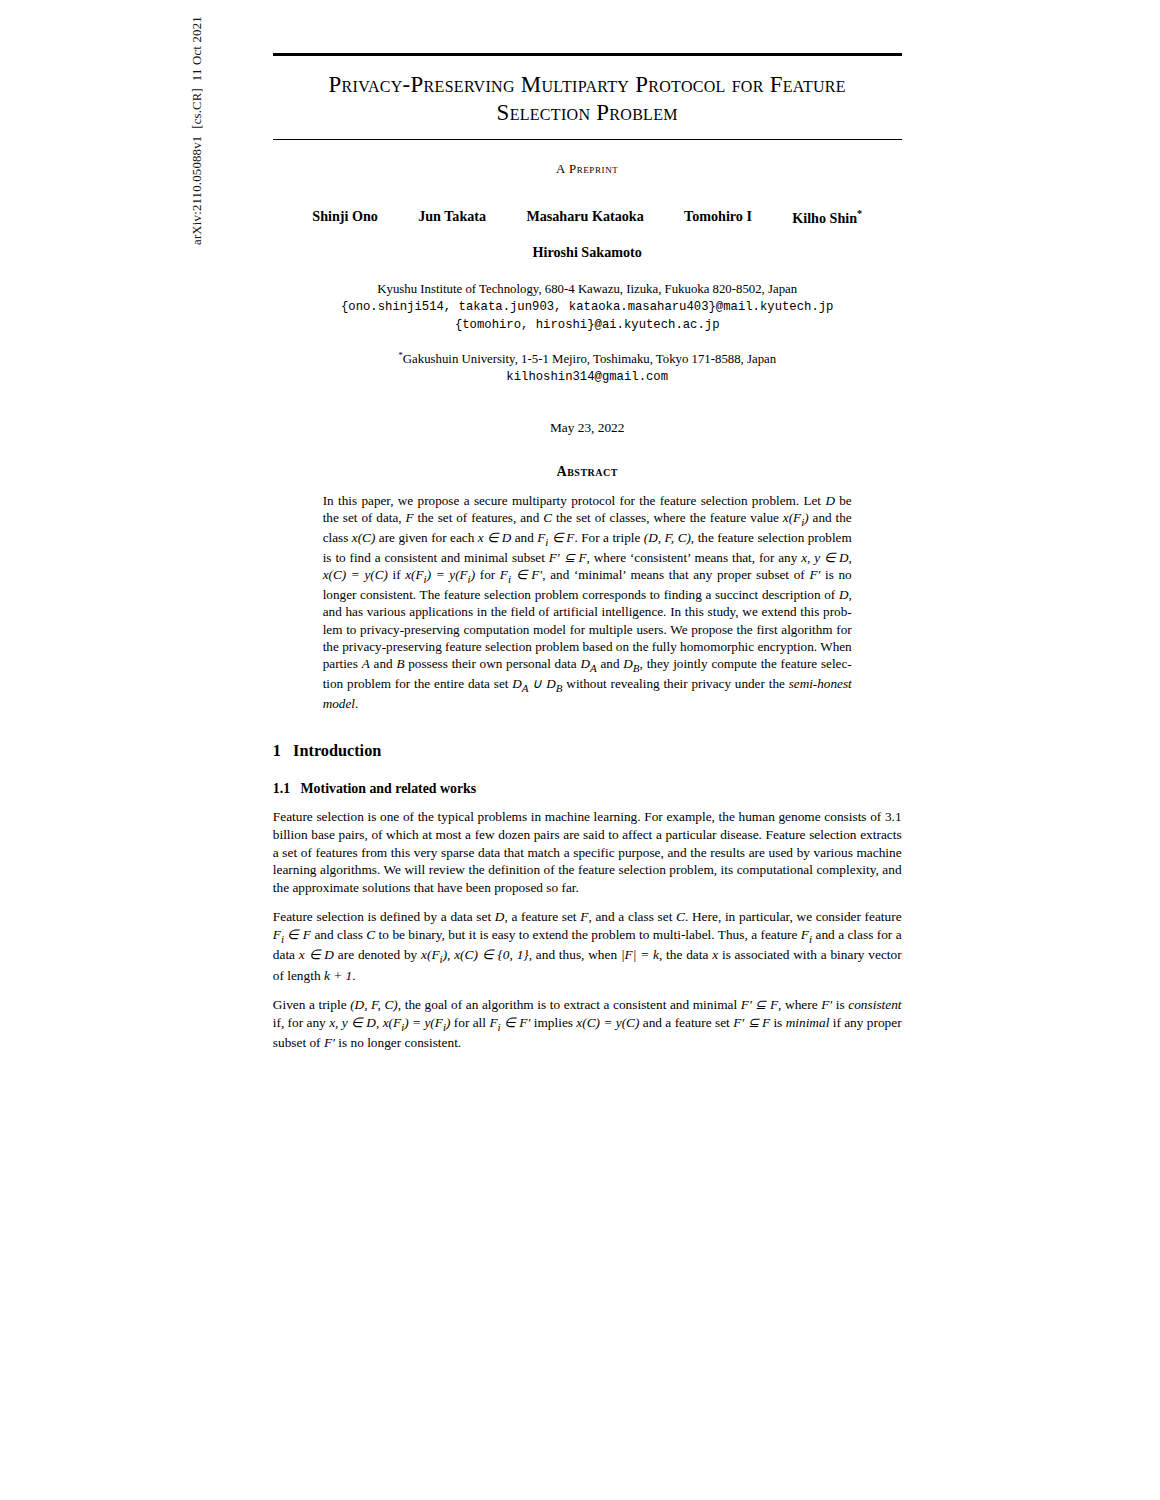arXiv:2110.05088v1 [cs.CR] 11 Oct 2021
Privacy-Preserving Multiparty Protocol for Feature
Selection Problem
A Preprint
Shinji Ono Jun Takata Masaharu Kataoka Tomohiro I Kilho Shin*
Hiroshi Sakamoto
Kyushu Institute of Technology, 680-4 Kawazu, Iizuka, Fukuoka 820-8502, Japan
{ono.shinji514, takata.jun903, kataoka.masaharu403}@mail.kyutech.jp
{tomohiro, hiroshi}@ai.kyutech.ac.jp
*Gakushuin University, 1-5-1 Mejiro, Toshimaku, Tokyo 171-8588, Japan
kilhoshin314@gmail.com
May 23, 2022
Abstract
In this paper, we propose a secure multiparty protocol for the feature selection problem. Let D be the set of data, F the set of features, and C the set of classes, where the feature value x(Fi) and the class x(C) are given for each x ∈ D and Fi ∈ F. For a triple (D, F, C), the feature selection problem is to find a consistent and minimal subset F′ ⊆ F, where ‘consistent’ means that, for any x, y ∈ D, x(C) = y(C) if x(Fi) = y(Fi) for Fi ∈ F′, and ‘minimal’ means that any proper subset of F′ is no longer consistent. The feature selection problem corresponds to finding a succinct description of D, and has various applications in the field of artificial intelligence. In this study, we extend this problem to privacy-preserving computation model for multiple users. We propose the first algorithm for the privacy-preserving feature selection problem based on the fully homomorphic encryption. When parties A and B possess their own personal data DA and DB, they jointly compute the feature selection problem for the entire data set DA ∪ DB without revealing their privacy under the semi-honest model.
1 Introduction
1.1 Motivation and related works
Feature selection is one of the typical problems in machine learning. For example, the human genome consists of 3.1 billion base pairs, of which at most a few dozen pairs are said to affect a particular disease. Feature selection extracts a set of features from this very sparse data that match a specific purpose, and the results are used by various machine learning algorithms. We will review the definition of the feature selection problem, its computational complexity, and the approximate solutions that have been proposed so far.
Feature selection is defined by a data set D, a feature set F, and a class set C. Here, in particular, we consider feature Fi ∈ F and class C to be binary, but it is easy to extend the problem to multi-label. Thus, a feature Fi and a class for a data x ∈ D are denoted by x(Fi), x(C) ∈ {0, 1}, and thus, when |F| = k, the data x is associated with a binary vector of length k + 1.
Given a triple (D, F, C), the goal of an algorithm is to extract a consistent and minimal F′ ⊆ F, where F′ is consistent if, for any x, y ∈ D, x(Fi) = y(Fi) for all Fi ∈ F′ implies x(C) = y(C) and a feature set F′ ⊆ F is minimal if any proper subset of F′ is no longer consistent.